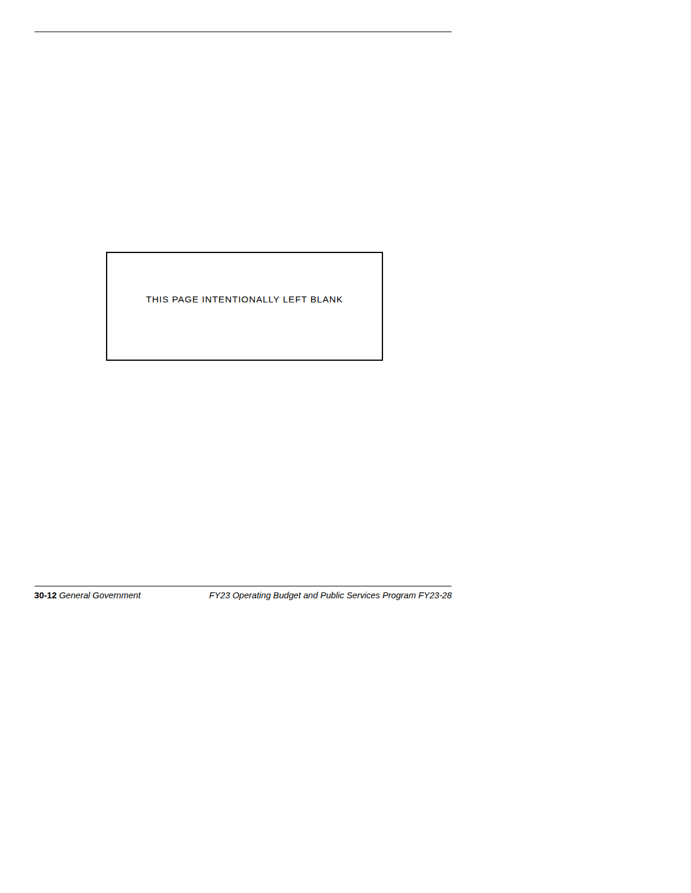THIS PAGE INTENTIONALLY LEFT BLANK
30-12 General Government
FY23 Operating Budget and Public Services Program FY23-28